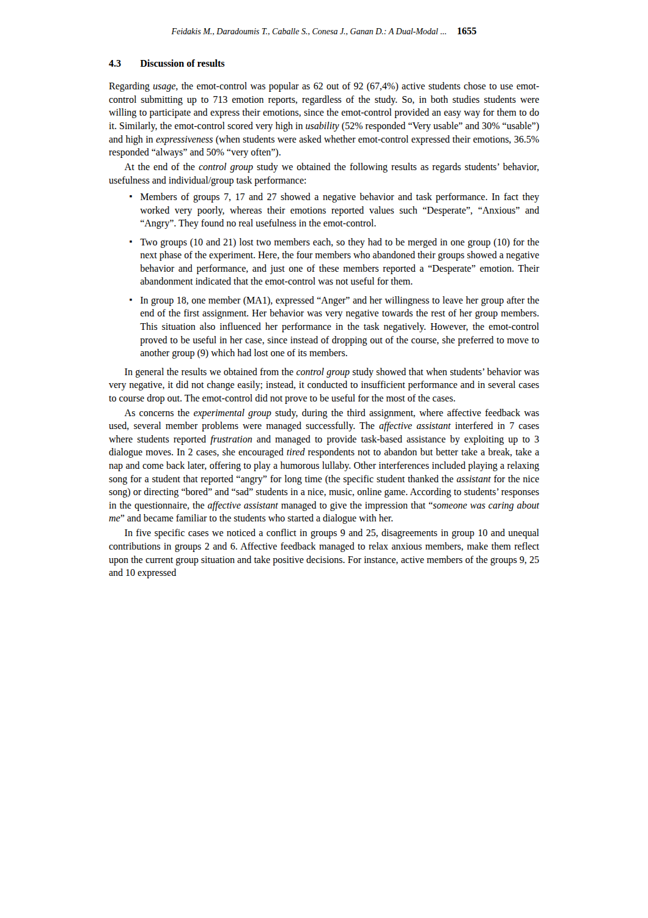Feidakis M., Daradoumis T., Caballe S., Conesa J., Ganan D.: A Dual-Modal ... 1655
4.3 Discussion of results
Regarding usage, the emot-control was popular as 62 out of 92 (67,4%) active students chose to use emot-control submitting up to 713 emotion reports, regardless of the study. So, in both studies students were willing to participate and express their emotions, since the emot-control provided an easy way for them to do it. Similarly, the emot-control scored very high in usability (52% responded “Very usable” and 30% “usable”) and high in expressiveness (when students were asked whether emot-control expressed their emotions, 36.5% responded “always” and 50% “very often”).
At the end of the control group study we obtained the following results as regards students’ behavior, usefulness and individual/group task performance:
Members of groups 7, 17 and 27 showed a negative behavior and task performance. In fact they worked very poorly, whereas their emotions reported values such “Desperate”, “Anxious” and “Angry”. They found no real usefulness in the emot-control.
Two groups (10 and 21) lost two members each, so they had to be merged in one group (10) for the next phase of the experiment. Here, the four members who abandoned their groups showed a negative behavior and performance, and just one of these members reported a “Desperate” emotion. Their abandonment indicated that the emot-control was not useful for them.
In group 18, one member (MA1), expressed “Anger” and her willingness to leave her group after the end of the first assignment. Her behavior was very negative towards the rest of her group members. This situation also influenced her performance in the task negatively. However, the emot-control proved to be useful in her case, since instead of dropping out of the course, she preferred to move to another group (9) which had lost one of its members.
In general the results we obtained from the control group study showed that when students’ behavior was very negative, it did not change easily; instead, it conducted to insufficient performance and in several cases to course drop out. The emot-control did not prove to be useful for the most of the cases.
As concerns the experimental group study, during the third assignment, where affective feedback was used, several member problems were managed successfully. The affective assistant interfered in 7 cases where students reported frustration and managed to provide task-based assistance by exploiting up to 3 dialogue moves. In 2 cases, she encouraged tired respondents not to abandon but better take a break, take a nap and come back later, offering to play a humorous lullaby. Other interferences included playing a relaxing song for a student that reported “angry” for long time (the specific student thanked the assistant for the nice song) or directing “bored” and “sad” students in a nice, music, online game. According to students’ responses in the questionnaire, the affective assistant managed to give the impression that “someone was caring about me” and became familiar to the students who started a dialogue with her.
In five specific cases we noticed a conflict in groups 9 and 25, disagreements in group 10 and unequal contributions in groups 2 and 6. Affective feedback managed to relax anxious members, make them reflect upon the current group situation and take positive decisions. For instance, active members of the groups 9, 25 and 10 expressed